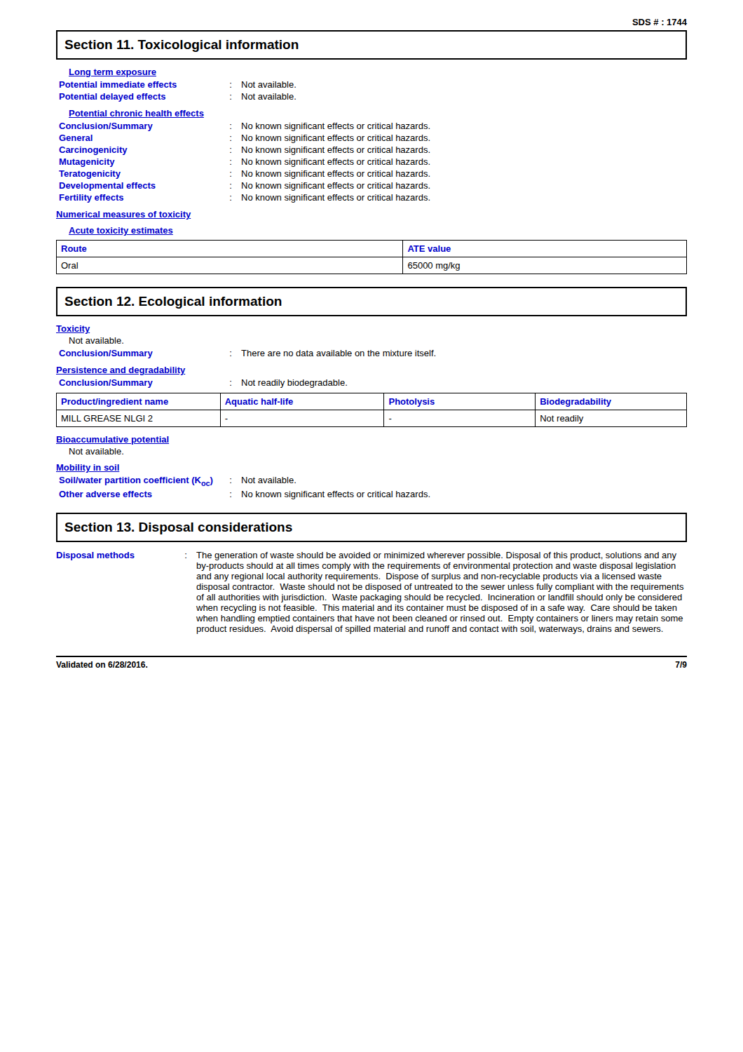SDS # : 1744
Section 11. Toxicological information
Long term exposure
| Potential immediate effects | : | Not available. |
| Potential delayed effects | : | Not available. |
Potential chronic health effects
| Conclusion/Summary | : | No known significant effects or critical hazards. |
| General | : | No known significant effects or critical hazards. |
| Carcinogenicity | : | No known significant effects or critical hazards. |
| Mutagenicity | : | No known significant effects or critical hazards. |
| Teratogenicity | : | No known significant effects or critical hazards. |
| Developmental effects | : | No known significant effects or critical hazards. |
| Fertility effects | : | No known significant effects or critical hazards. |
Numerical measures of toxicity
Acute toxicity estimates
| Route | ATE value |
| --- | --- |
| Oral | 65000 mg/kg |
Section 12. Ecological information
Toxicity
Not available.
| Conclusion/Summary | : | There are no data available on the mixture itself. |
Persistence and degradability
| Conclusion/Summary | : | Not readily biodegradable. |
| Product/ingredient name | Aquatic half-life | Photolysis | Biodegradability |
| --- | --- | --- | --- |
| MILL GREASE NLGI 2 | - | - | Not readily |
Bioaccumulative potential
Not available.
Mobility in soil
| Soil/water partition coefficient (K oc ) | : | Not available. |
| Other adverse effects | : | No known significant effects or critical hazards. |
Section 13. Disposal considerations
| Disposal methods | : | The generation of waste should be avoided or minimized wherever possible. Disposal of this product, solutions and any by-products should at all times comply with the requirements of environmental protection and waste disposal legislation and any regional local authority requirements. Dispose of surplus and non-recyclable products via a licensed waste disposal contractor. Waste should not be disposed of untreated to the sewer unless fully compliant with the requirements of all authorities with jurisdiction. Waste packaging should be recycled. Incineration or landfill should only be considered when recycling is not feasible. This material and its container must be disposed of in a safe way. Care should be taken when handling emptied containers that have not been cleaned or rinsed out. Empty containers or liners may retain some product residues. Avoid dispersal of spilled material and runoff and contact with soil, waterways, drains and sewers. |
Validated on 6/28/2016. 7/9